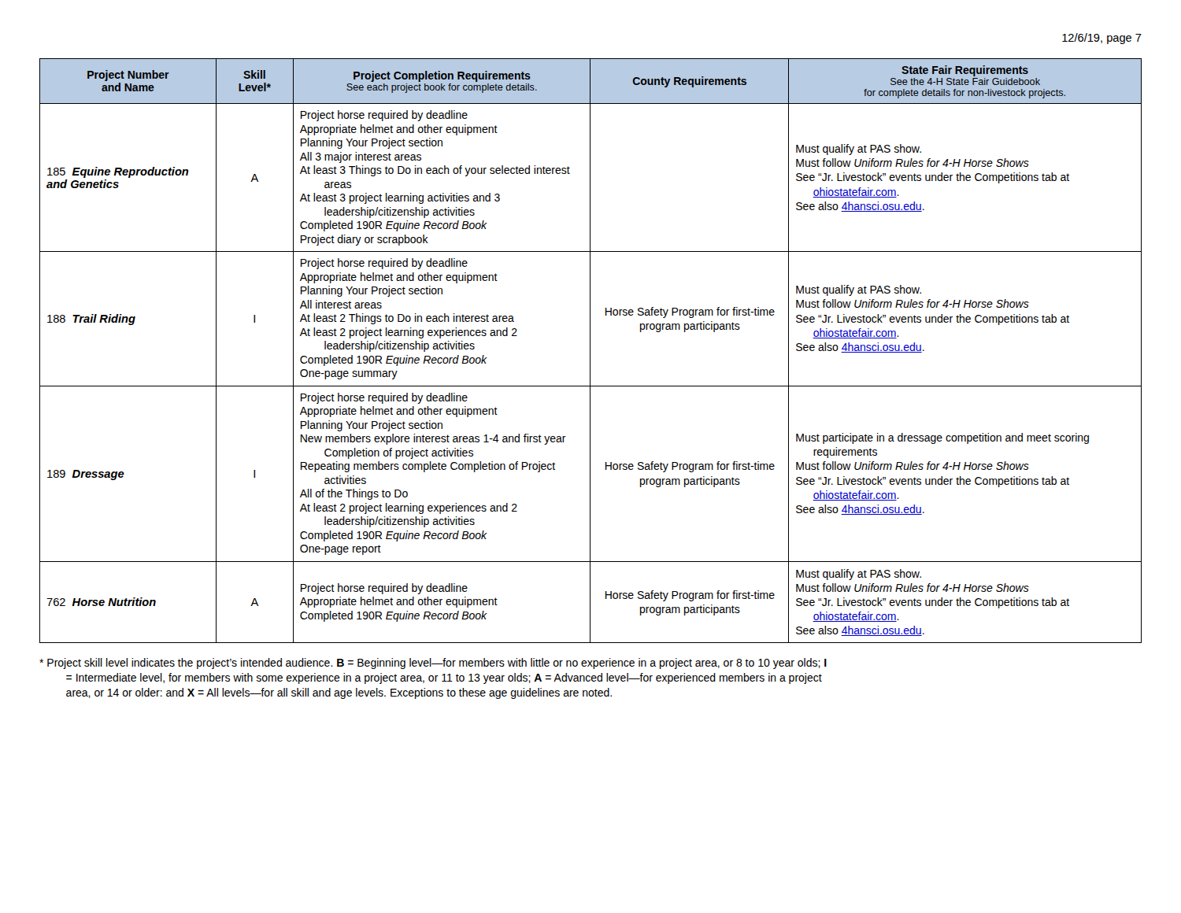12/6/19, page 7
| Project Number and Name | Skill Level* | Project Completion Requirements See each project book for complete details. | County Requirements | State Fair Requirements See the 4-H State Fair Guidebook for complete details for non-livestock projects. |
| --- | --- | --- | --- | --- |
| 185 Equine Reproduction and Genetics | A | Project horse required by deadline Appropriate helmet and other equipment Planning Your Project section All 3 major interest areas At least 3 Things to Do in each of your selected interest areas At least 3 project learning activities and 3 leadership/citizenship activities Completed 190R Equine Record Book Project diary or scrapbook | | Must qualify at PAS show. Must follow Uniform Rules for 4-H Horse Shows See “Jr. Livestock” events under the Competitions tab at ohiostatefair.com . See also 4hansci.osu.edu . |
| 188 Trail Riding | I | Project horse required by deadline Appropriate helmet and other equipment Planning Your Project section All interest areas At least 2 Things to Do in each interest area At least 2 project learning experiences and 2 leadership/citizenship activities Completed 190R Equine Record Book One-page summary | Horse Safety Program for first-time program participants | Must qualify at PAS show. Must follow Uniform Rules for 4-H Horse Shows See “Jr. Livestock” events under the Competitions tab at ohiostatefair.com . See also 4hansci.osu.edu . |
| 189 Dressage | I | Project horse required by deadline Appropriate helmet and other equipment Planning Your Project section New members explore interest areas 1-4 and first year Completion of project activities Repeating members complete Completion of Project activities All of the Things to Do At least 2 project learning experiences and 2 leadership/citizenship activities Completed 190R Equine Record Book One-page report | Horse Safety Program for first-time program participants | Must participate in a dressage competition and meet scoring requirements Must follow Uniform Rules for 4-H Horse Shows See “Jr. Livestock” events under the Competitions tab at ohiostatefair.com . See also 4hansci.osu.edu . |
| 762 Horse Nutrition | A | Project horse required by deadline Appropriate helmet and other equipment Completed 190R Equine Record Book | Horse Safety Program for first-time program participants | Must qualify at PAS show. Must follow Uniform Rules for 4-H Horse Shows See “Jr. Livestock” events under the Competitions tab at ohiostatefair.com . See also 4hansci.osu.edu . |
* Project skill level indicates the project’s intended audience. B = Beginning level—for members with little or no experience in a project area, or 8 to 10 year olds; I = Intermediate level, for members with some experience in a project area, or 11 to 13 year olds; A = Advanced level—for experienced members in a project area, or 14 or older: and X = All levels—for all skill and age levels. Exceptions to these age guidelines are noted.